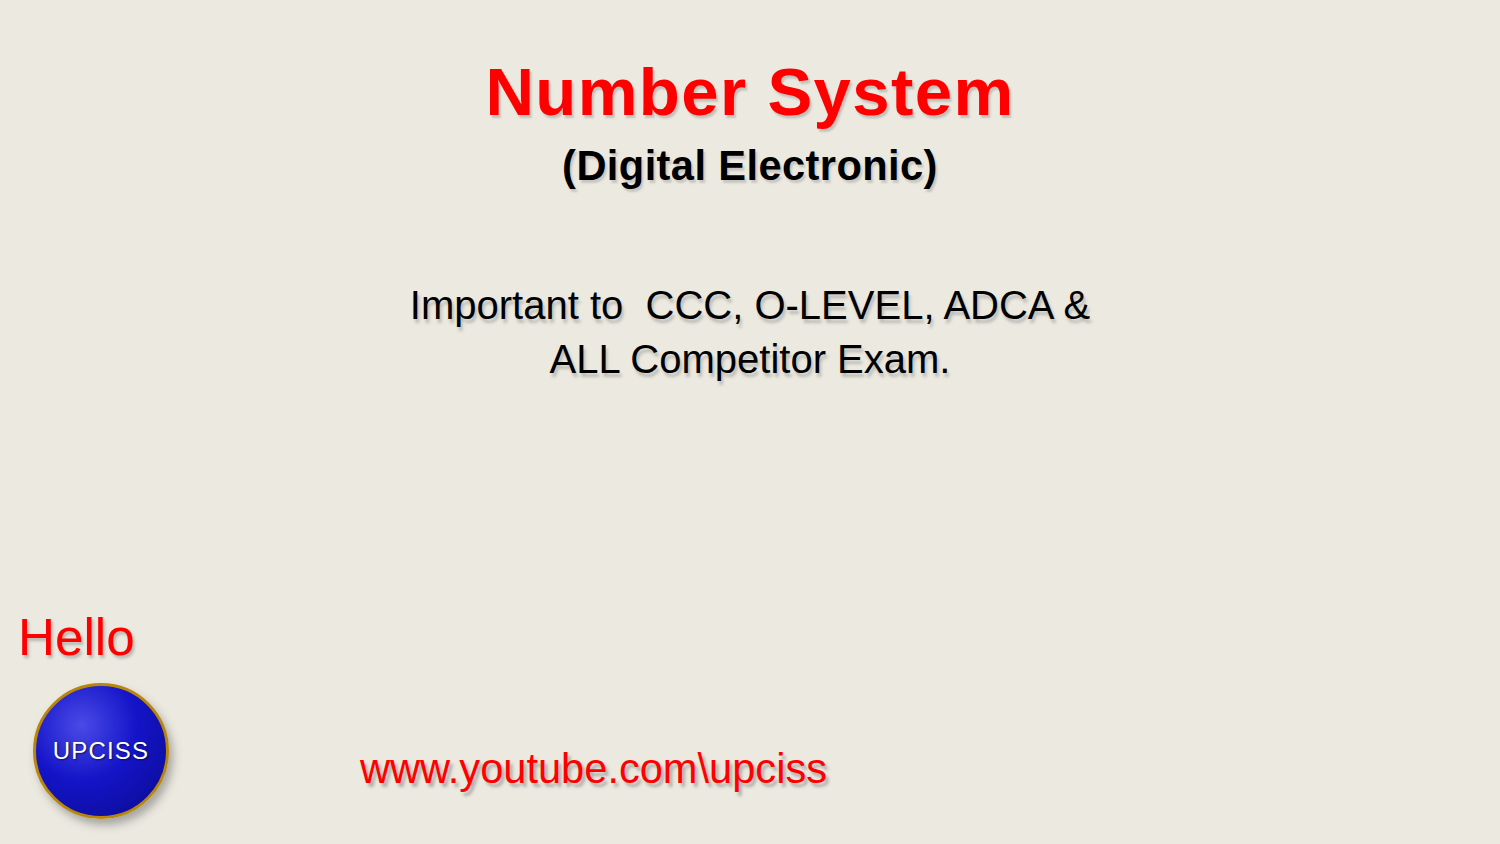Number System
(Digital Electronic)
Important to CCC, O-LEVEL, ADCA &
ALL Competitor Exam.
Hello
UPCISS
www.youtube.com\upciss